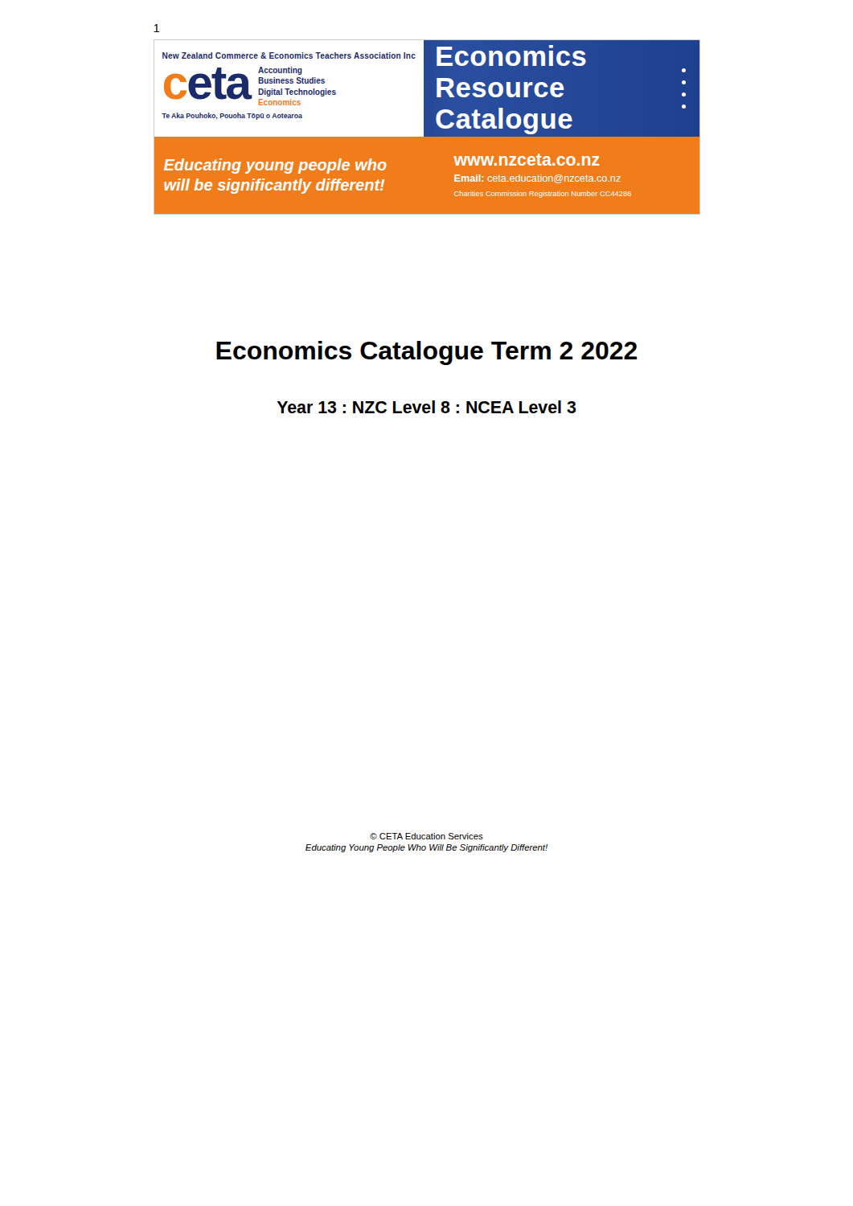1
New Zealand Commerce & Economics Teachers Association Inc
ceta
Accounting
Business Studies
Digital Technologies
Economics
Te Aka Pouhoko, Pouoha Tōpū o Aotearoa
Economics Resource Catalogue
Educating young people who
will be significantly different!
www.nzceta.co.nz
Email: ceta.education@nzceta.co.nz
Charities Commission Registration Number CC44286
Economics Catalogue Term 2 2022
Year 13 : NZC Level 8 : NCEA Level 3
© CETA Education Services
Educating Young People Who Will Be Significantly Different!